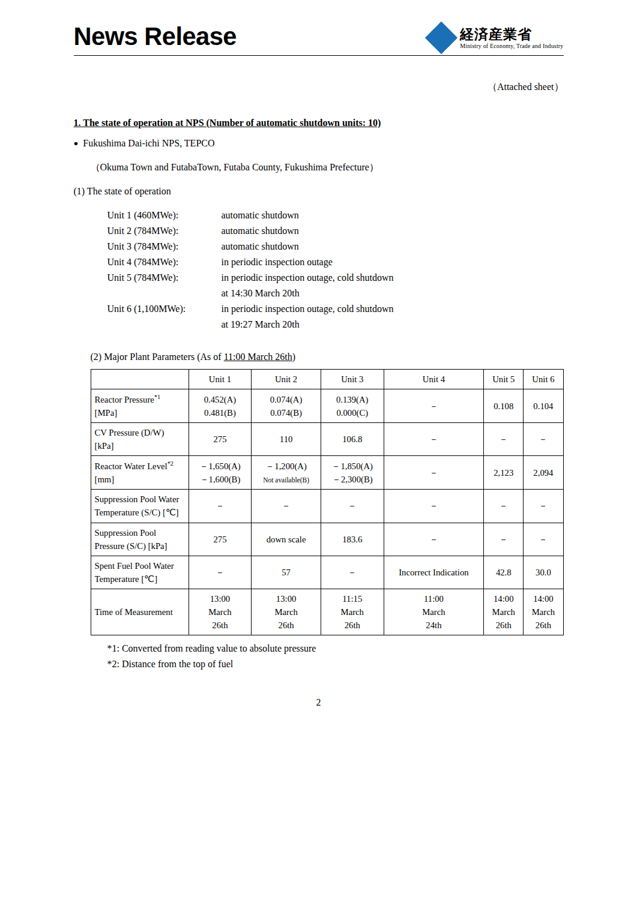News Release
経済産業省
Ministry of Economy, Trade and Industry
（Attached sheet）
1. The state of operation at NPS (Number of automatic shutdown units: 10)
Fukushima Dai-ichi NPS, TEPCO
（Okuma Town and FutabaTown, Futaba County, Fukushima Prefecture）
(1) The state of operation
Unit 1 (460MWe): automatic shutdown
Unit 2 (784MWe): automatic shutdown
Unit 3 (784MWe): automatic shutdown
Unit 4 (784MWe): in periodic inspection outage
Unit 5 (784MWe): in periodic inspection outage, cold shutdown
at 14:30 March 20th
Unit 6 (1,100MWe): in periodic inspection outage, cold shutdown
at 19:27 March 20th
(2) Major Plant Parameters (As of 11:00 March 26th)
| | Unit 1 | Unit 2 | Unit 3 | Unit 4 | Unit 5 | Unit 6 |
| --- | --- | --- | --- | --- | --- | --- |
| Reactor Pressure *1 [MPa] | 0.452(A) 0.481(B) | 0.074(A) 0.074(B) | 0.139(A) 0.000(C) | － | 0.108 | 0.104 |
| CV Pressure (D/W) [kPa] | 275 | 110 | 106.8 | － | － | － |
| Reactor Water Level *2 [mm] | －1,650(A) －1,600(B) | －1,200(A) Not available(B) | －1,850(A) －2,300(B) | － | 2,123 | 2,094 |
| Suppression Pool Water Temperature (S/C) [℃] | － | － | － | － | － | － |
| Suppression Pool Pressure (S/C) [kPa] | 275 | down scale | 183.6 | － | － | － |
| Spent Fuel Pool Water Temperature [℃] | － | 57 | － | Incorrect Indication | 42.8 | 30.0 |
| Time of Measurement | 13:00 March 26th | 13:00 March 26th | 11:15 March 26th | 11:00 March 24th | 14:00 March 26th | 14:00 March 26th |
*1: Converted from reading value to absolute pressure
*2: Distance from the top of fuel
2